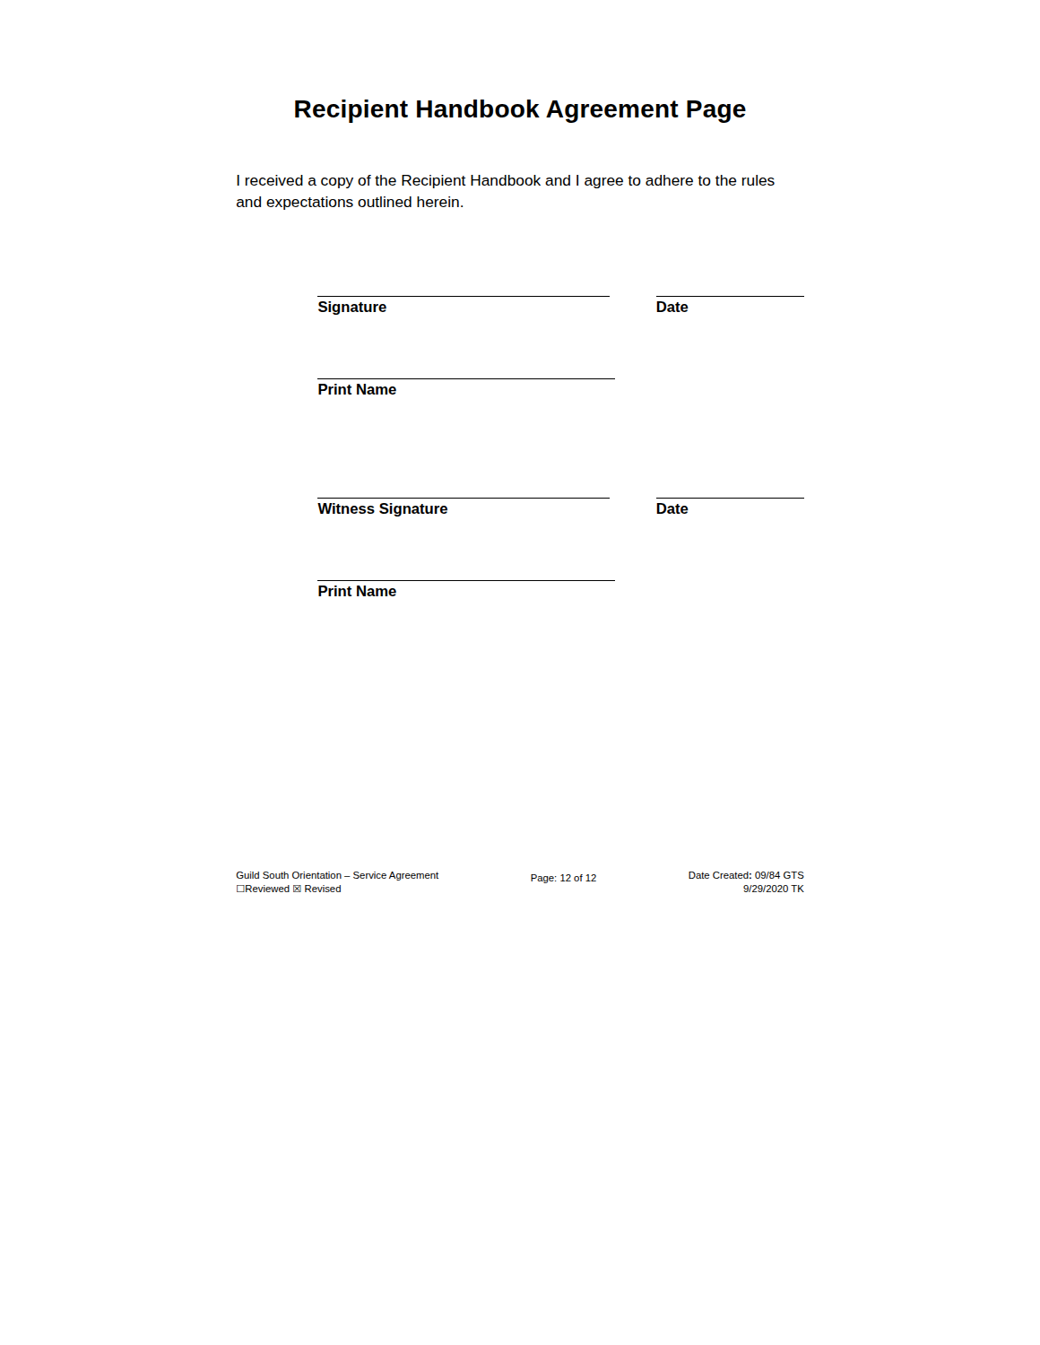Recipient Handbook Agreement Page
I received a copy of the Recipient Handbook and I agree to adhere to the rules and expectations outlined herein.
Signature
Date
Print Name
Witness Signature
Date
Print Name
Guild South Orientation – Service Agreement
☐Reviewed ☒ Revised
Page: 12 of 12
Date Created: 09/84 GTS
9/29/2020 TK